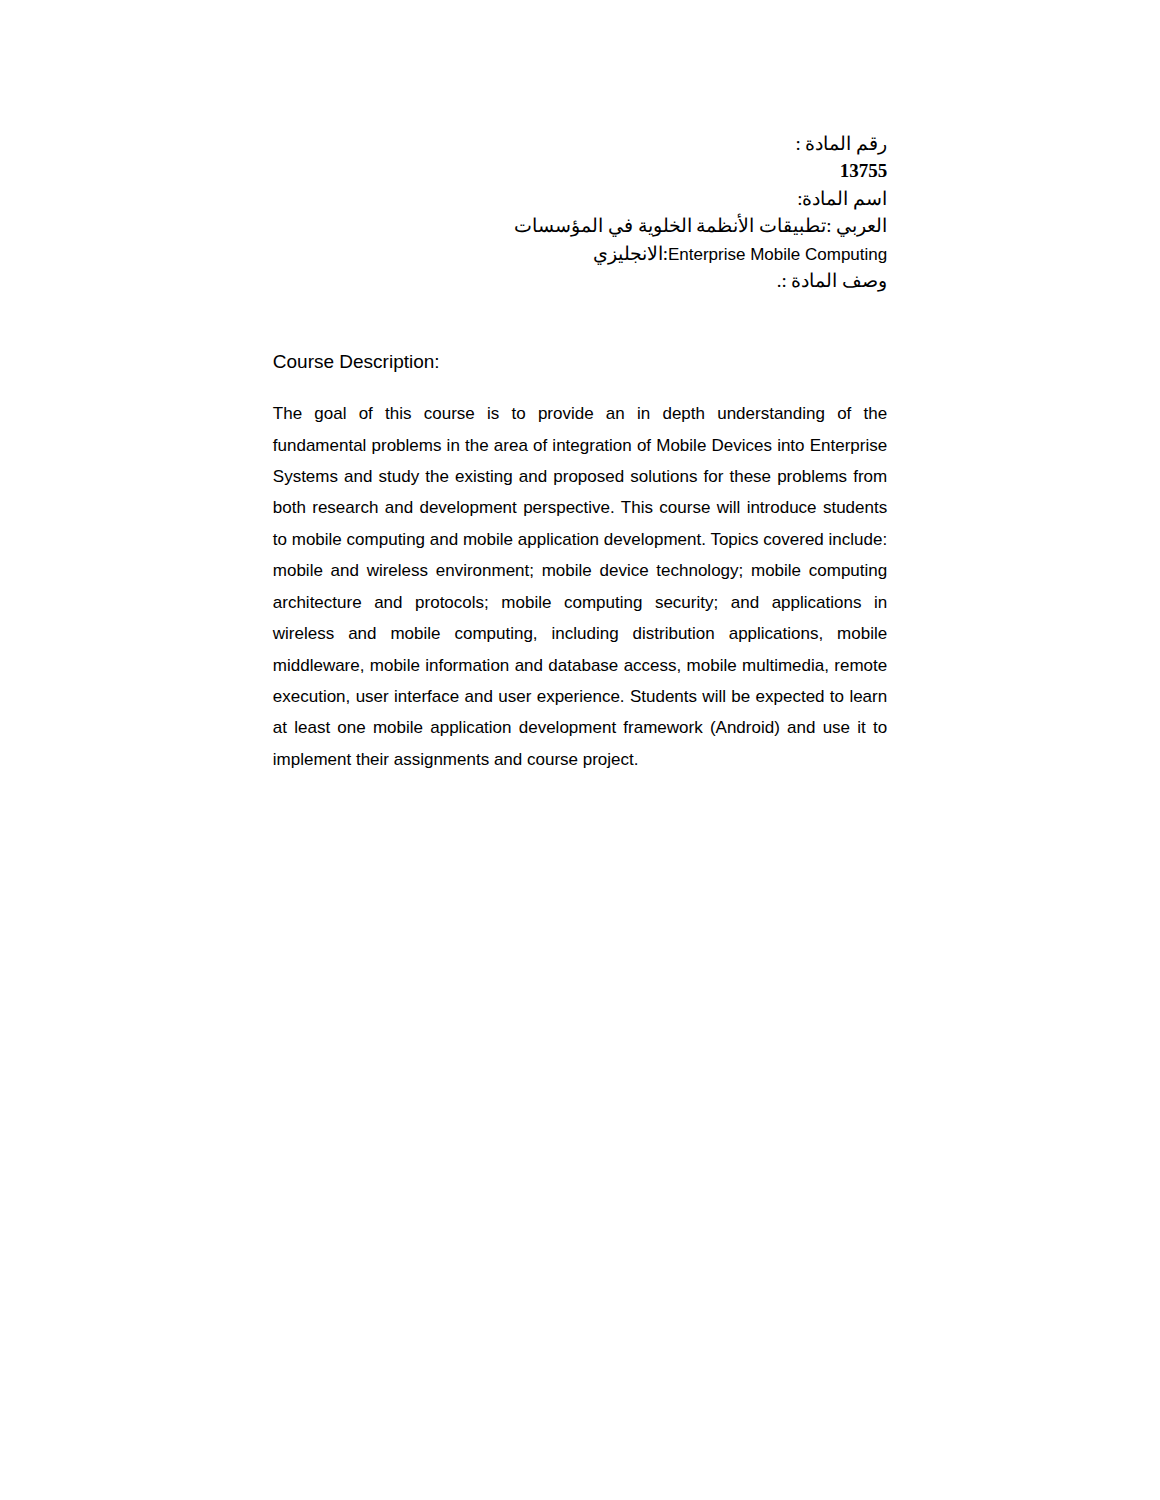رقم المادة :
13755
اسم المادة:
العربي :تطبيقات الأنظمة الخلوية في المؤسسات
Enterprise Mobile Computing:الانجليزي
وصف المادة :.
Course Description:
The goal of this course is to provide an in depth understanding of the fundamental problems in the area of integration of Mobile Devices into Enterprise Systems and study the existing and proposed solutions for these problems from both research and development perspective. This course will introduce students to mobile computing and mobile application development. Topics covered include: mobile and wireless environment; mobile device technology; mobile computing architecture and protocols; mobile computing security; and applications in wireless and mobile computing, including distribution applications, mobile middleware, mobile information and database access, mobile multimedia, remote execution, user interface and user experience. Students will be expected to learn at least one mobile application development framework (Android) and use it to implement their assignments and course project.